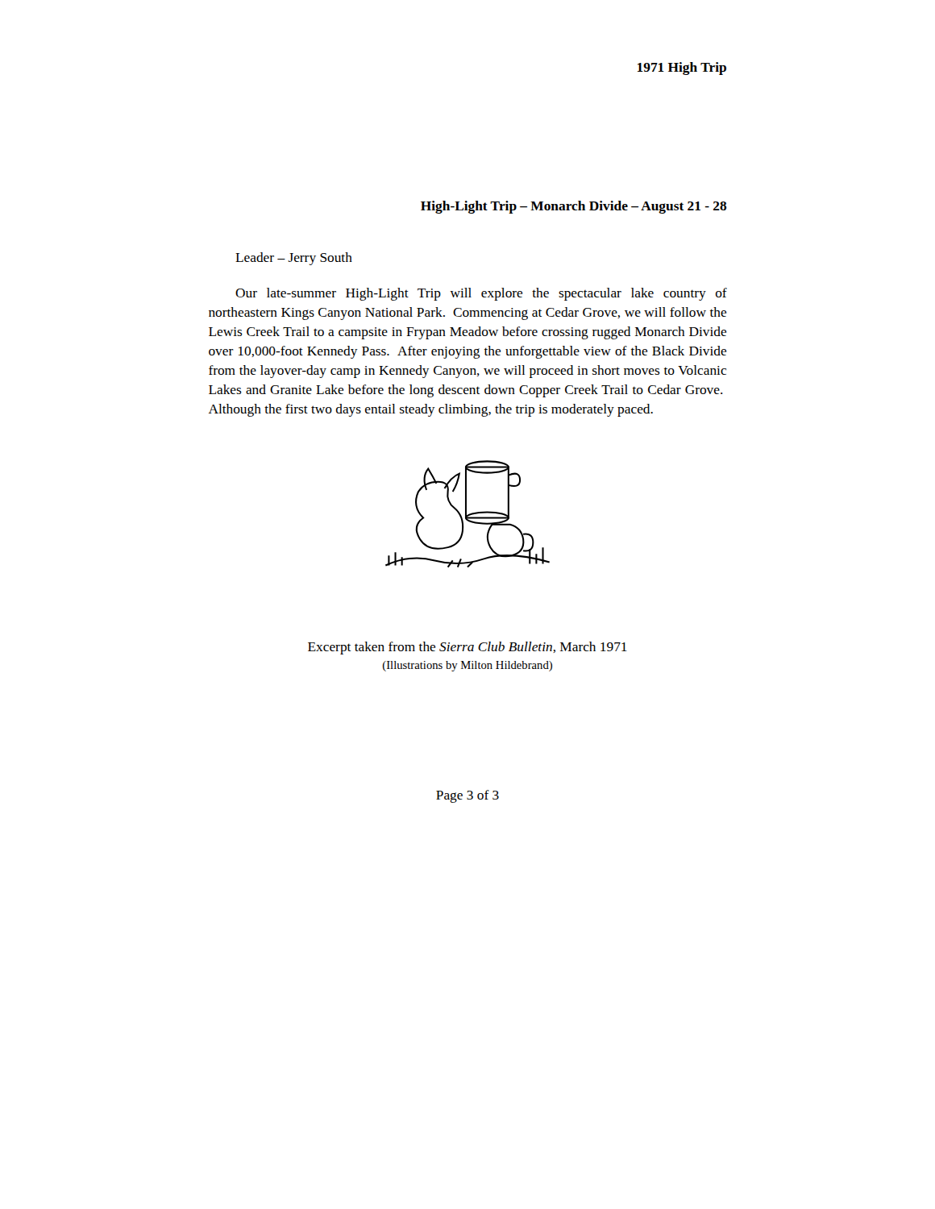1971 High Trip
High-Light Trip – Monarch Divide – August 21 - 28
Leader – Jerry South
Our late-summer High-Light Trip will explore the spectacular lake country of northeastern Kings Canyon National Park. Commencing at Cedar Grove, we will follow the Lewis Creek Trail to a campsite in Frypan Meadow before crossing rugged Monarch Divide over 10,000-foot Kennedy Pass. After enjoying the unforgettable view of the Black Divide from the layover-day camp in Kennedy Canyon, we will proceed in short moves to Volcanic Lakes and Granite Lake before the long descent down Copper Creek Trail to Cedar Grove. Although the first two days entail steady climbing, the trip is moderately paced.
Excerpt taken from the Sierra Club Bulletin, March 1971 (Illustrations by Milton Hildebrand)
Page 3 of 3